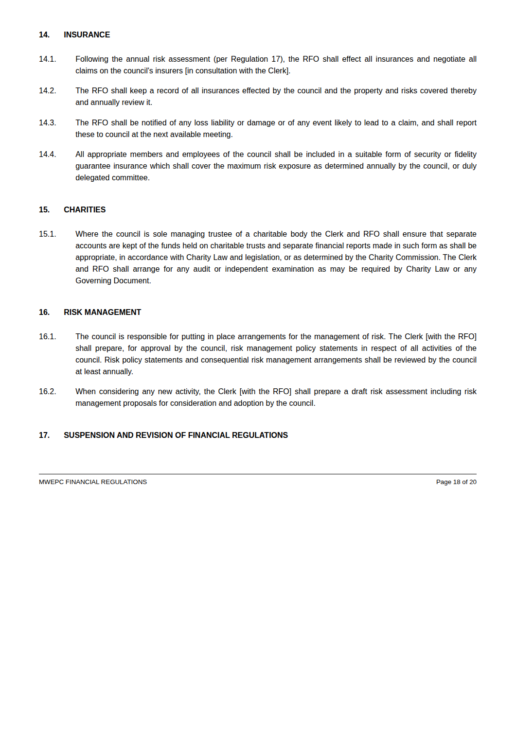14. Insurance
14.1.
Following the annual risk assessment (per Regulation 17), the RFO shall effect all insurances and negotiate all claims on the council's insurers [in consultation with the Clerk].
14.2.
The RFO shall keep a record of all insurances effected by the council and the property and risks covered thereby and annually review it.
14.3.
The RFO shall be notified of any loss liability or damage or of any event likely to lead to a claim, and shall report these to council at the next available meeting.
14.4.
All appropriate members and employees of the council shall be included in a suitable form of security or fidelity guarantee insurance which shall cover the maximum risk exposure as determined annually by the council, or duly delegated committee.
15. Charities
15.1.
Where the council is sole managing trustee of a charitable body the Clerk and RFO shall ensure that separate accounts are kept of the funds held on charitable trusts and separate financial reports made in such form as shall be appropriate, in accordance with Charity Law and legislation, or as determined by the Charity Commission. The Clerk and RFO shall arrange for any audit or independent examination as may be required by Charity Law or any Governing Document.
16. Risk Management
16.1.
The council is responsible for putting in place arrangements for the management of risk. The Clerk [with the RFO] shall prepare, for approval by the council, risk management policy statements in respect of all activities of the council. Risk policy statements and consequential risk management arrangements shall be reviewed by the council at least annually.
16.2.
When considering any new activity, the Clerk [with the RFO] shall prepare a draft risk assessment including risk management proposals for consideration and adoption by the council.
17. Suspension and Revision of Financial Regulations
MWEPC FINANCIAL REGULATIONS Page 18 of 20